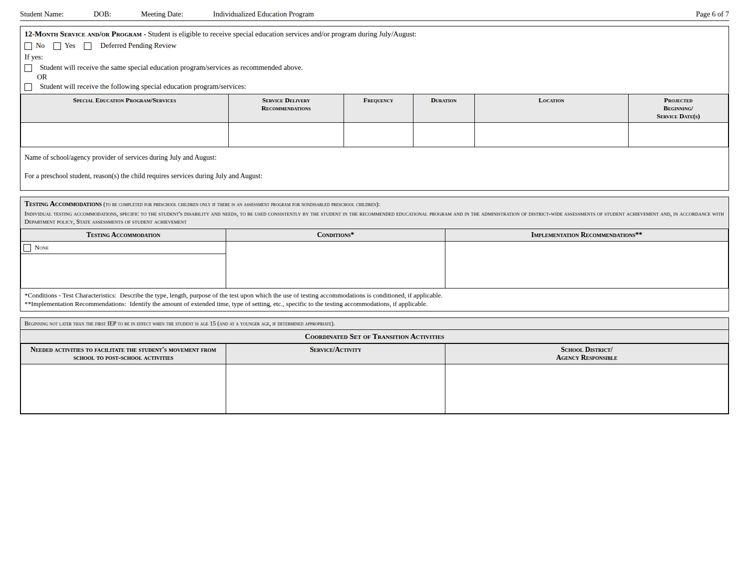Student Name: DOB: Meeting Date: Individualized Education Program Page 6 of 7
12-Month Service and/or Program - Student is eligible to receive special education services and/or program during July/August:
No Yes Deferred Pending Review
If yes:
Student will receive the same special education program/services as recommended above.
OR
Student will receive the following special education program/services:
| Special Education Program/Services | Service Delivery Recommendations | Frequency | Duration | Location | Projected Beginning/ Service Date(s) |
| --- | --- | --- | --- | --- | --- |
Name of school/agency provider of services during July and August:
For a preschool student, reason(s) the child requires services during July and August:
Testing Accommodations (to be completed for preschool children only if there is an assessment program for nondisabled preschool children):
Individual testing accommodations, specific to the student's disability and needs, to be used consistently by the student in the recommended educational program and in the administration of district-wide assessments of student achievement and, in accordance with Department policy, State assessments of student achievement
| Testing Accommodation | Conditions* | Implementation Recommendations** |
| --- | --- | --- |
| None | | |
*Conditions - Test Characteristics: Describe the type, length, purpose of the test upon which the use of testing accommodations is conditioned, if applicable.
**Implementation Recommendations: Identify the amount of extended time, type of setting, etc., specific to the testing accommodations, if applicable.
Beginning not later than the first IEP to be in effect when the student is age 15 (and at a younger age, if determined appropriate).
Coordinated Set of Transition Activities
| Needed activities to facilitate the student's movement from school to post-school activities | Service/Activity | School District/ Agency Responsible |
| --- | --- | --- |